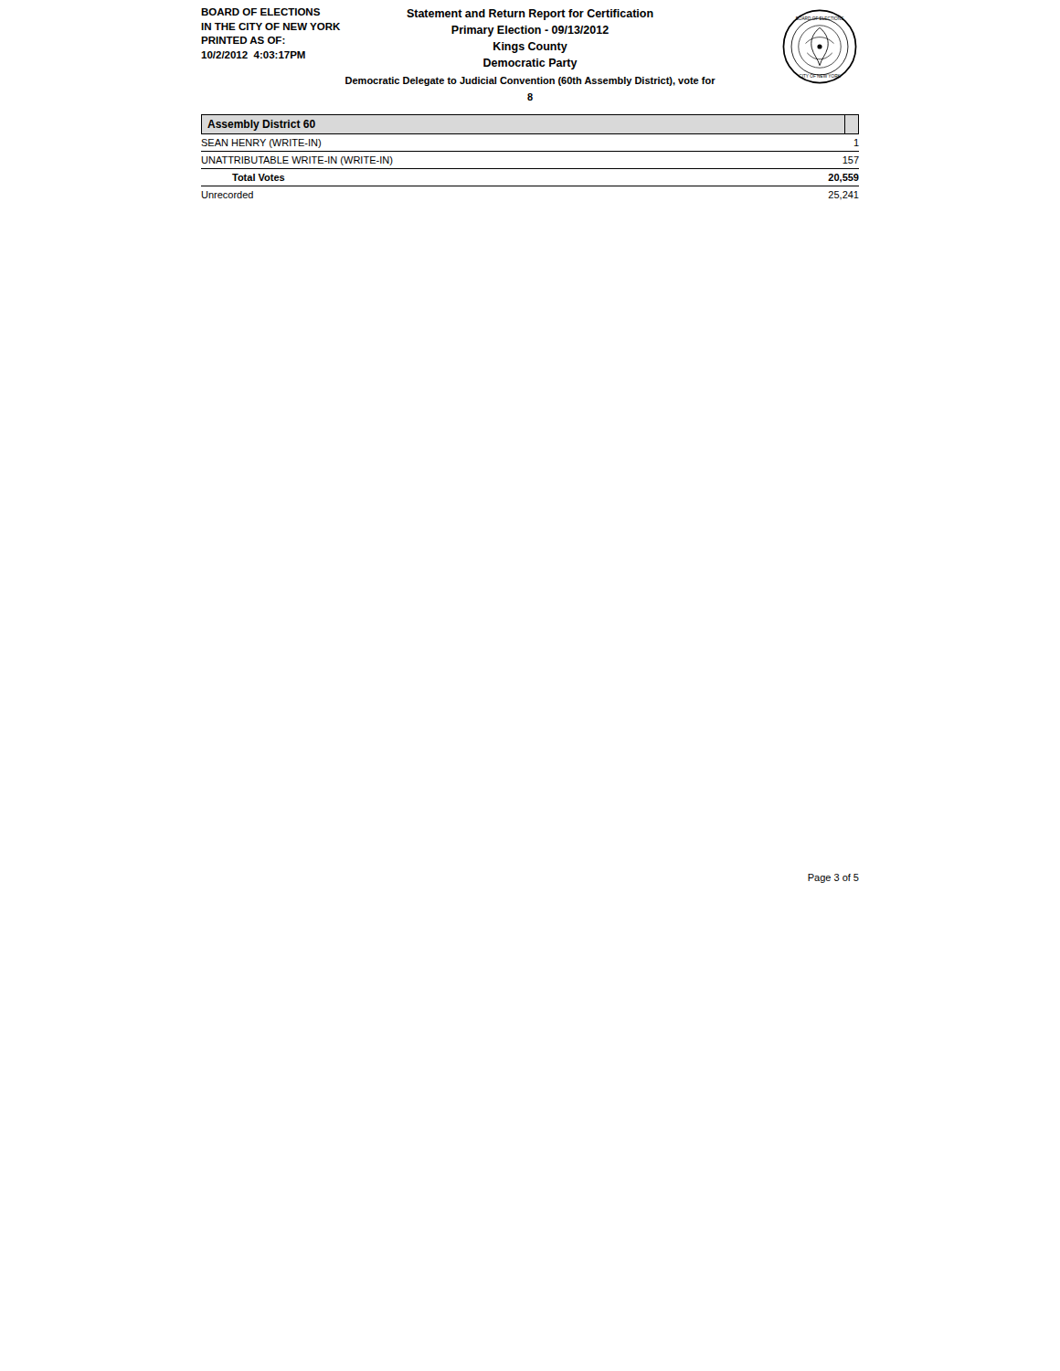BOARD OF ELECTIONS
IN THE CITY OF NEW YORK
PRINTED AS OF:
10/2/2012 4:03:17PM
Statement and Return Report for Certification
Primary Election - 09/13/2012
Kings County
Democratic Party
Democratic Delegate to Judicial Convention (60th Assembly District), vote for 8
BOARD OF ELECTIONS CITY OF NEW YORK
Assembly District 60
| SEAN HENRY (WRITE-IN) | 1 |
| UNATTRIBUTABLE WRITE-IN (WRITE-IN) | 157 |
| Total Votes | 20,559 |
| Unrecorded | 25,241 |
Page 3 of 5